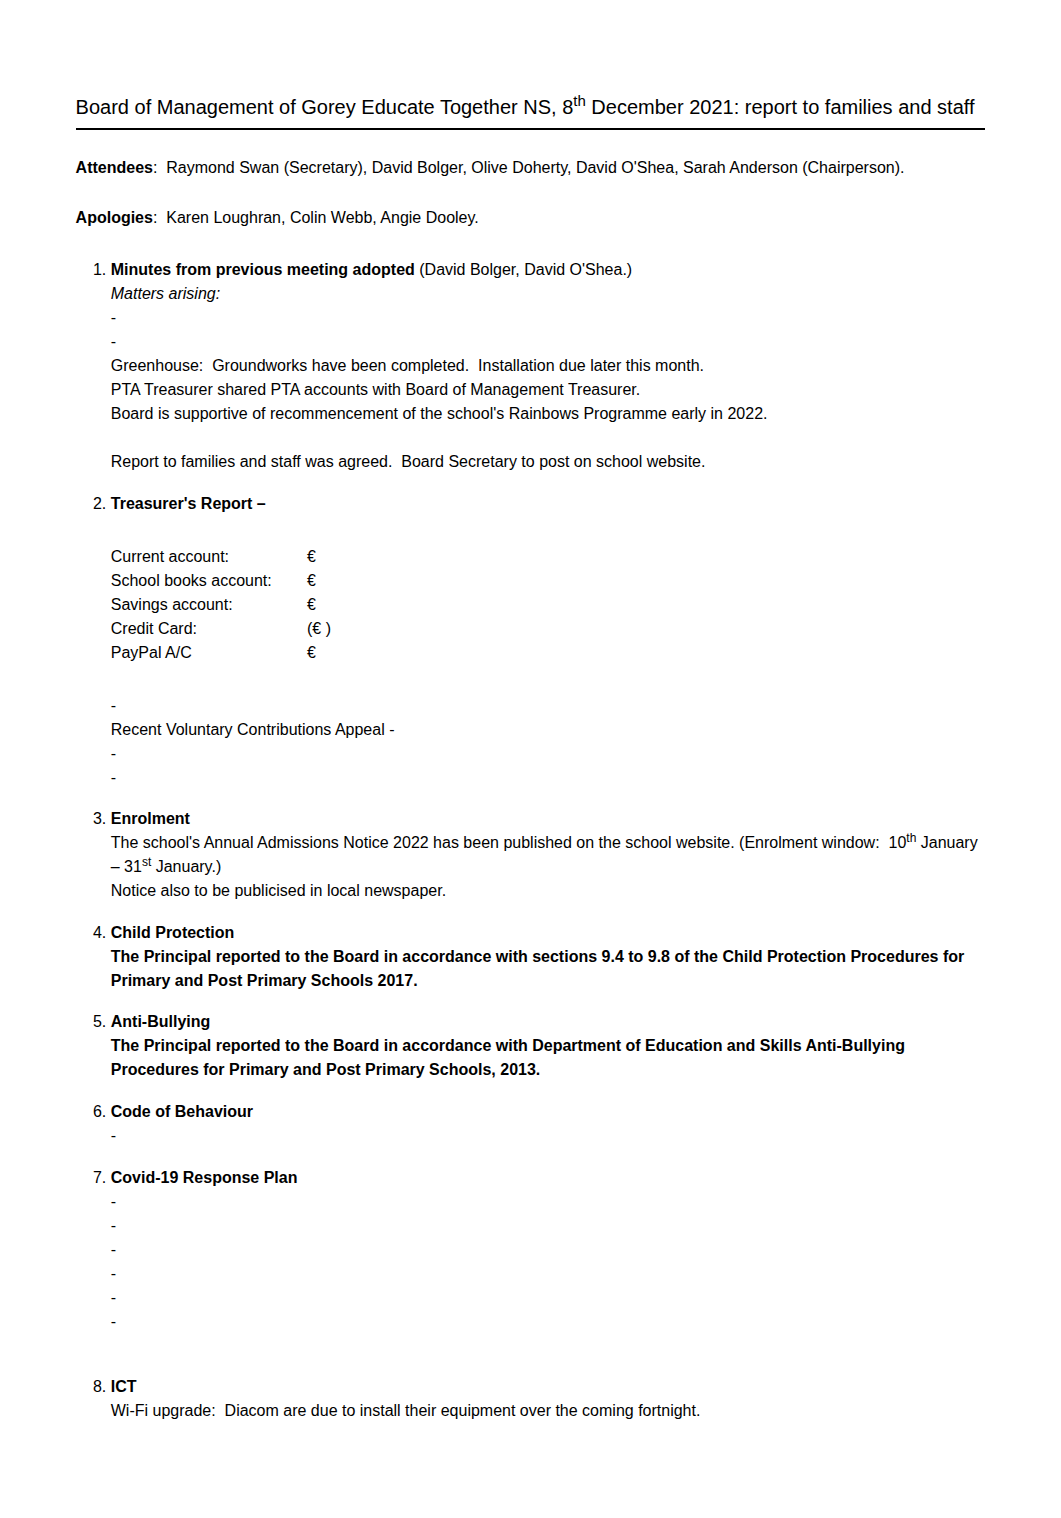Board of Management of Gorey Educate Together NS, 8th December 2021: report to families and staff
Attendees: Raymond Swan (Secretary), David Bolger, Olive Doherty, David O'Shea, Sarah Anderson (Chairperson).
Apologies: Karen Loughran, Colin Webb, Angie Dooley.
Minutes from previous meeting adopted (David Bolger, David O'Shea.)
Matters arising:
Greenhouse: Groundworks have been completed. Installation due later this month.
PTA Treasurer shared PTA accounts with Board of Management Treasurer.
Board is supportive of recommencement of the school's Rainbows Programme early in 2022.
Report to families and staff was agreed. Board Secretary to post on school website.
Treasurer's Report –
| Current account: | € |
| School books account: | € |
| Savings account: | € |
| Credit Card: | (€ ) |
| PayPal A/C | € |
Recent Voluntary Contributions Appeal -
Enrolment
The school's Annual Admissions Notice 2022 has been published on the school website. (Enrolment window: 10th January – 31st January.)
Notice also to be publicised in local newspaper.
Child Protection
The Principal reported to the Board in accordance with sections 9.4 to 9.8 of the Child Protection Procedures for Primary and Post Primary Schools 2017.
Anti-Bullying
The Principal reported to the Board in accordance with Department of Education and Skills Anti-Bullying Procedures for Primary and Post Primary Schools, 2013.
Code of Behaviour
Covid-19 Response Plan
ICT
Wi-Fi upgrade: Diacom are due to install their equipment over the coming fortnight.